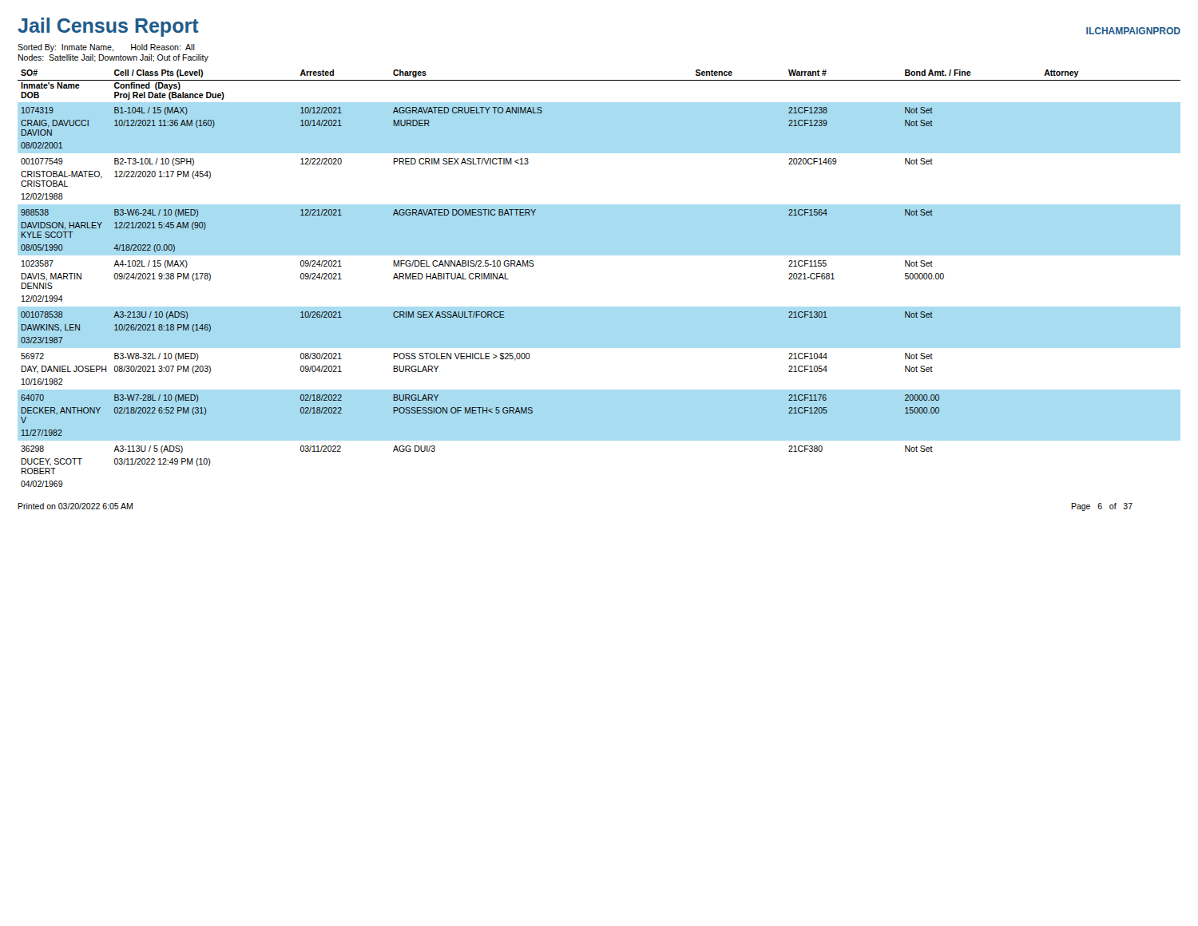Jail Census Report
ILCHAMPAIGNPROD
Sorted By: Inmate Name, Hold Reason: All
Nodes: Satellite Jail; Downtown Jail; Out of Facility
| SO# | Cell / Class Pts (Level) | Arrested | Charges | Sentence | Warrant # | Bond Amt. / Fine | Attorney |
| --- | --- | --- | --- | --- | --- | --- | --- |
| Inmate's Name | Confined (Days) | | | | | | |
| DOB | Proj Rel Date (Balance Due) | | | | | | |
| 1074319 | B1-104L / 15 (MAX) | 10/12/2021 | AGGRAVATED CRUELTY TO ANIMALS | | 21CF1238 | Not Set | |
| CRAIG, DAVUCCI DAVION | 10/12/2021 11:36 AM (160) | 10/14/2021 | MURDER | | 21CF1239 | Not Set | |
| 08/02/2001 | | | | | | | |
| 001077549 | B2-T3-10L / 10 (SPH) | 12/22/2020 | PRED CRIM SEX ASLT/VICTIM <13 | | 2020CF1469 | Not Set | |
| CRISTOBAL-MATEO, CRISTOBAL | 12/22/2020 1:17 PM (454) | | | | | | |
| 12/02/1988 | | | | | | | |
| 988538 | B3-W6-24L / 10 (MED) | 12/21/2021 | AGGRAVATED DOMESTIC BATTERY | | 21CF1564 | Not Set | |
| DAVIDSON, HARLEY KYLE SCOTT | 12/21/2021 5:45 AM (90) | | | | | | |
| 08/05/1990 | 4/18/2022 (0.00) | | | | | | |
| 1023587 | A4-102L / 15 (MAX) | 09/24/2021 | MFG/DEL CANNABIS/2.5-10 GRAMS | | 21CF1155 | Not Set | |
| DAVIS, MARTIN DENNIS | 09/24/2021 9:38 PM (178) | 09/24/2021 | ARMED HABITUAL CRIMINAL | | 2021-CF681 | 500000.00 | |
| 12/02/1994 | | | | | | | |
| 001078538 | A3-213U / 10 (ADS) | 10/26/2021 | CRIM SEX ASSAULT/FORCE | | 21CF1301 | Not Set | |
| DAWKINS, LEN | 10/26/2021 8:18 PM (146) | | | | | | |
| 03/23/1987 | | | | | | | |
| 56972 | B3-W8-32L / 10 (MED) | 08/30/2021 | POSS STOLEN VEHICLE > $25,000 | | 21CF1044 | Not Set | |
| DAY, DANIEL JOSEPH | 08/30/2021 3:07 PM (203) | 09/04/2021 | BURGLARY | | 21CF1054 | Not Set | |
| 10/16/1982 | | | | | | | |
| 64070 | B3-W7-28L / 10 (MED) | 02/18/2022 | BURGLARY | | 21CF1176 | 20000.00 | |
| DECKER, ANTHONY V | 02/18/2022 6:52 PM (31) | 02/18/2022 | POSSESSION OF METH< 5 GRAMS | | 21CF1205 | 15000.00 | |
| 11/27/1982 | | | | | | | |
| 36298 | A3-113U / 5 (ADS) | 03/11/2022 | AGG DUI/3 | | 21CF380 | Not Set | |
| DUCEY, SCOTT ROBERT | 03/11/2022 12:49 PM (10) | | | | | | |
| 04/02/1969 | | | | | | | |
Printed on 03/20/2022 6:05 AM
Page 6 of 37